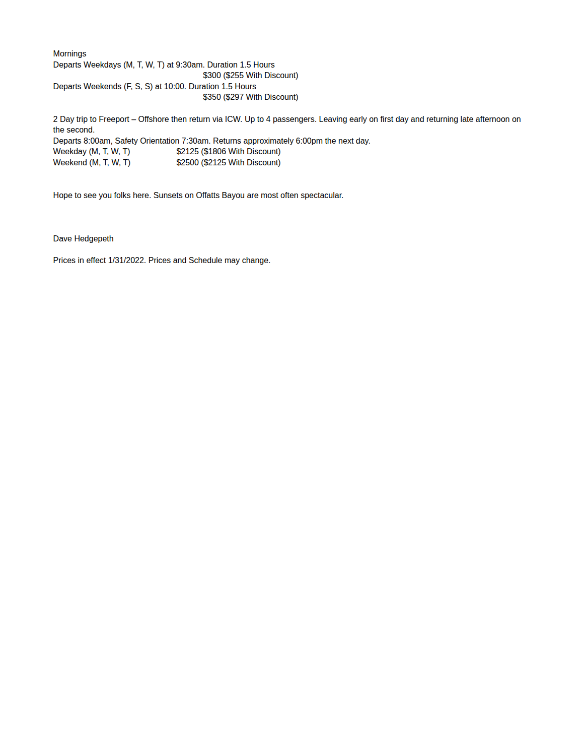Mornings
Departs Weekdays (M, T, W, T) at 9:30am. Duration 1.5 Hours
$300 ($255 With Discount)
Departs Weekends (F, S, S) at 10:00. Duration 1.5 Hours
$350 ($297 With Discount)
2 Day trip to Freeport – Offshore then return via ICW. Up to 4 passengers. Leaving early on first day and returning late afternoon on the second.
Departs 8:00am, Safety Orientation 7:30am. Returns approximately 6:00pm the next day.
Weekday (M, T, W, T)$2125 ($1806 With Discount)
Weekend (M, T, W, T)$2500 ($2125 With Discount)
Hope to see you folks here. Sunsets on Offatts Bayou are most often spectacular.
Dave Hedgepeth
Prices in effect 1/31/2022. Prices and Schedule may change.